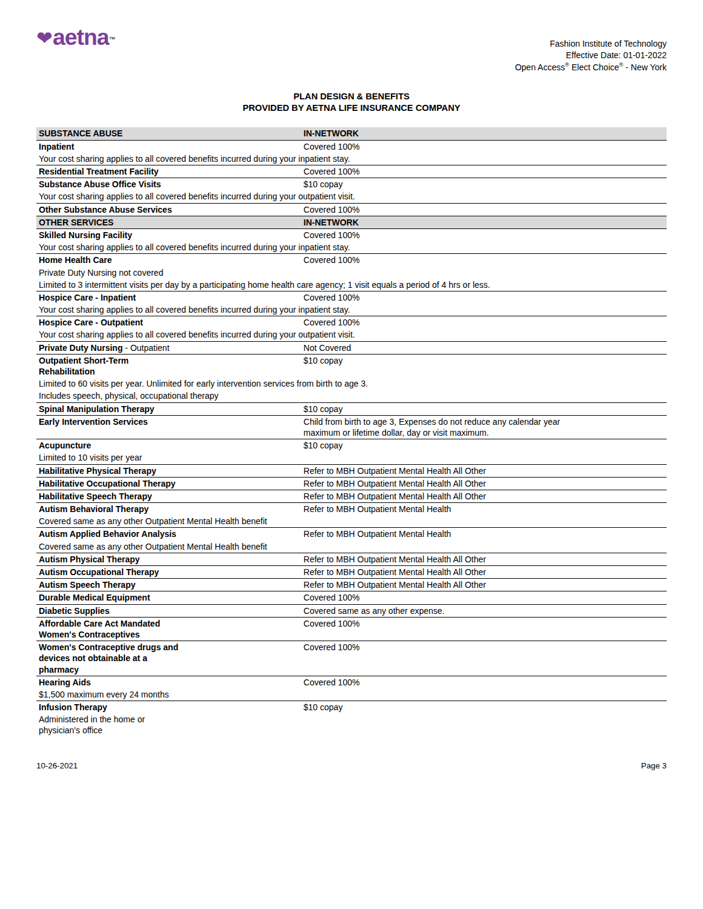❤aetna™
Fashion Institute of Technology
Effective Date: 01-01-2022
Open Access® Elect Choice® - New York
PLAN DESIGN & BENEFITS
PROVIDED BY AETNA LIFE INSURANCE COMPANY
| SUBSTANCE ABUSE | IN-NETWORK |
| Inpatient | Covered 100% |
| Your cost sharing applies to all covered benefits incurred during your inpatient stay. |
| Residential Treatment Facility | Covered 100% |
| Substance Abuse Office Visits | $10 copay |
| Your cost sharing applies to all covered benefits incurred during your outpatient visit. |
| Other Substance Abuse Services | Covered 100% |
| OTHER SERVICES | IN-NETWORK |
| Skilled Nursing Facility | Covered 100% |
| Your cost sharing applies to all covered benefits incurred during your inpatient stay. |
| Home Health Care | Covered 100% |
| Private Duty Nursing not covered |
| Limited to 3 intermittent visits per day by a participating home health care agency; 1 visit equals a period of 4 hrs or less. |
| Hospice Care - Inpatient | Covered 100% |
| Your cost sharing applies to all covered benefits incurred during your inpatient stay. |
| Hospice Care - Outpatient | Covered 100% |
| Your cost sharing applies to all covered benefits incurred during your outpatient visit. |
| Private Duty Nursing - Outpatient | Not Covered |
| Outpatient Short-Term Rehabilitation | $10 copay |
| Limited to 60 visits per year. Unlimited for early intervention services from birth to age 3. |
| Includes speech, physical, occupational therapy |
| Spinal Manipulation Therapy | $10 copay |
| Early Intervention Services | Child from birth to age 3, Expenses do not reduce any calendar year maximum or lifetime dollar, day or visit maximum. |
| Acupuncture | $10 copay |
| Limited to 10 visits per year |
| Habilitative Physical Therapy | Refer to MBH Outpatient Mental Health All Other |
| Habilitative Occupational Therapy | Refer to MBH Outpatient Mental Health All Other |
| Habilitative Speech Therapy | Refer to MBH Outpatient Mental Health All Other |
| Autism Behavioral Therapy | Refer to MBH Outpatient Mental Health |
| Covered same as any other Outpatient Mental Health benefit |
| Autism Applied Behavior Analysis | Refer to MBH Outpatient Mental Health |
| Covered same as any other Outpatient Mental Health benefit |
| Autism Physical Therapy | Refer to MBH Outpatient Mental Health All Other |
| Autism Occupational Therapy | Refer to MBH Outpatient Mental Health All Other |
| Autism Speech Therapy | Refer to MBH Outpatient Mental Health All Other |
| Durable Medical Equipment | Covered 100% |
| Diabetic Supplies | Covered same as any other expense. |
| Affordable Care Act Mandated Women's Contraceptives | Covered 100% |
| Women's Contraceptive drugs and devices not obtainable at a pharmacy | Covered 100% |
| Hearing Aids | Covered 100% |
| $1,500 maximum every 24 months |
| Infusion Therapy | $10 copay |
| Administered in the home or physician's office |
10-26-2021 Page 3